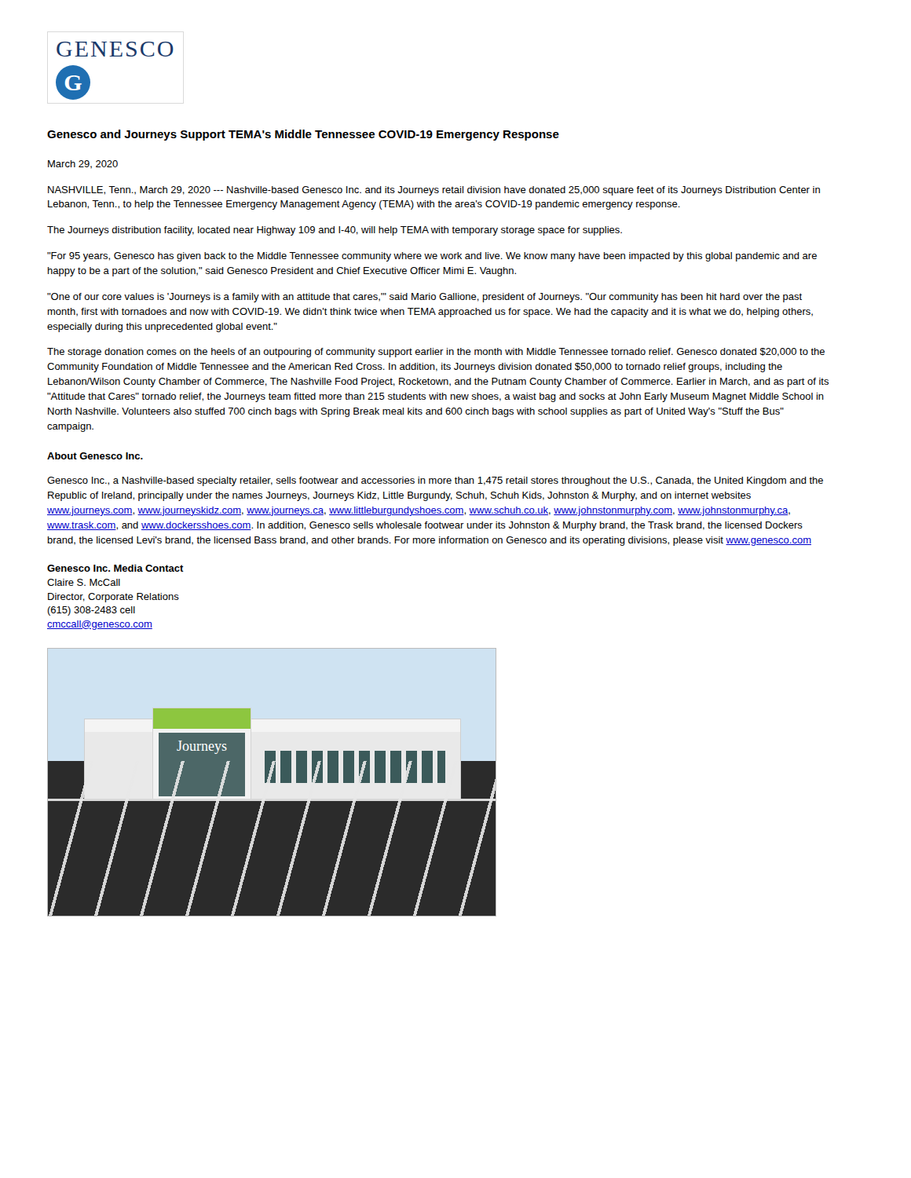GENESCO
G
Genesco and Journeys Support TEMA's Middle Tennessee COVID-19 Emergency Response
March 29, 2020
NASHVILLE, Tenn., March 29, 2020 --- Nashville-based Genesco Inc. and its Journeys retail division have donated 25,000 square feet of its Journeys Distribution Center in Lebanon, Tenn., to help the Tennessee Emergency Management Agency (TEMA) with the area's COVID-19 pandemic emergency response.
The Journeys distribution facility, located near Highway 109 and I-40, will help TEMA with temporary storage space for supplies.
"For 95 years, Genesco has given back to the Middle Tennessee community where we work and live. We know many have been impacted by this global pandemic and are happy to be a part of the solution," said Genesco President and Chief Executive Officer Mimi E. Vaughn.
"One of our core values is 'Journeys is a family with an attitude that cares,'" said Mario Gallione, president of Journeys. "Our community has been hit hard over the past month, first with tornadoes and now with COVID-19. We didn't think twice when TEMA approached us for space. We had the capacity and it is what we do, helping others, especially during this unprecedented global event."
The storage donation comes on the heels of an outpouring of community support earlier in the month with Middle Tennessee tornado relief. Genesco donated $20,000 to the Community Foundation of Middle Tennessee and the American Red Cross. In addition, its Journeys division donated $50,000 to tornado relief groups, including the Lebanon/Wilson County Chamber of Commerce, The Nashville Food Project, Rocketown, and the Putnam County Chamber of Commerce. Earlier in March, and as part of its "Attitude that Cares" tornado relief, the Journeys team fitted more than 215 students with new shoes, a waist bag and socks at John Early Museum Magnet Middle School in North Nashville. Volunteers also stuffed 700 cinch bags with Spring Break meal kits and 600 cinch bags with school supplies as part of United Way's "Stuff the Bus" campaign.
About Genesco Inc.
Genesco Inc., a Nashville-based specialty retailer, sells footwear and accessories in more than 1,475 retail stores throughout the U.S., Canada, the United Kingdom and the Republic of Ireland, principally under the names Journeys, Journeys Kidz, Little Burgundy, Schuh, Schuh Kids, Johnston & Murphy, and on internet websites www.journeys.com, www.journeyskidz.com, www.journeys.ca, www.littleburgundyshoes.com, www.schuh.co.uk, www.johnstonmurphy.com, www.johnstonmurphy.ca, www.trask.com, and www.dockersshoes.com. In addition, Genesco sells wholesale footwear under its Johnston & Murphy brand, the Trask brand, the licensed Dockers brand, the licensed Levi's brand, the licensed Bass brand, and other brands. For more information on Genesco and its operating divisions, please visit www.genesco.com
Genesco Inc. Media Contact Claire S. McCall
Director, Corporate Relations
(615) 308-2483 cell
cmccall@genesco.com
Journeys